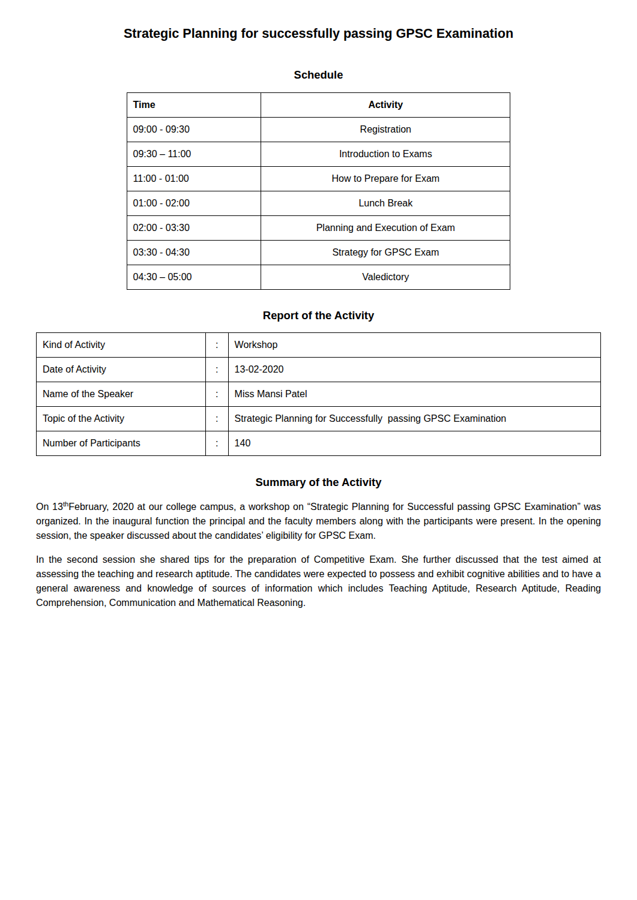Strategic Planning for successfully passing GPSC Examination
Schedule
| Time | Activity |
| --- | --- |
| 09:00 - 09:30 | Registration |
| 09:30 – 11:00 | Introduction to Exams |
| 11:00 - 01:00 | How to Prepare for Exam |
| 01:00 - 02:00 | Lunch Break |
| 02:00 - 03:30 | Planning and Execution of Exam |
| 03:30 - 04:30 | Strategy for GPSC Exam |
| 04:30 – 05:00 | Valedictory |
Report of the Activity
| Kind of Activity | : | Workshop |
| Date of Activity | : | 13-02-2020 |
| Name of the Speaker | : | Miss Mansi Patel |
| Topic of the Activity | : | Strategic Planning for Successfully passing GPSC Examination |
| Number of Participants | : | 140 |
Summary of the Activity
On 13thFebruary, 2020 at our college campus, a workshop on “Strategic Planning for Successful passing GPSC Examination” was organized. In the inaugural function the principal and the faculty members along with the participants were present. In the opening session, the speaker discussed about the candidates’ eligibility for GPSC Exam.
In the second session she shared tips for the preparation of Competitive Exam. She further discussed that the test aimed at assessing the teaching and research aptitude. The candidates were expected to possess and exhibit cognitive abilities and to have a general awareness and knowledge of sources of information which includes Teaching Aptitude, Research Aptitude, Reading Comprehension, Communication and Mathematical Reasoning.